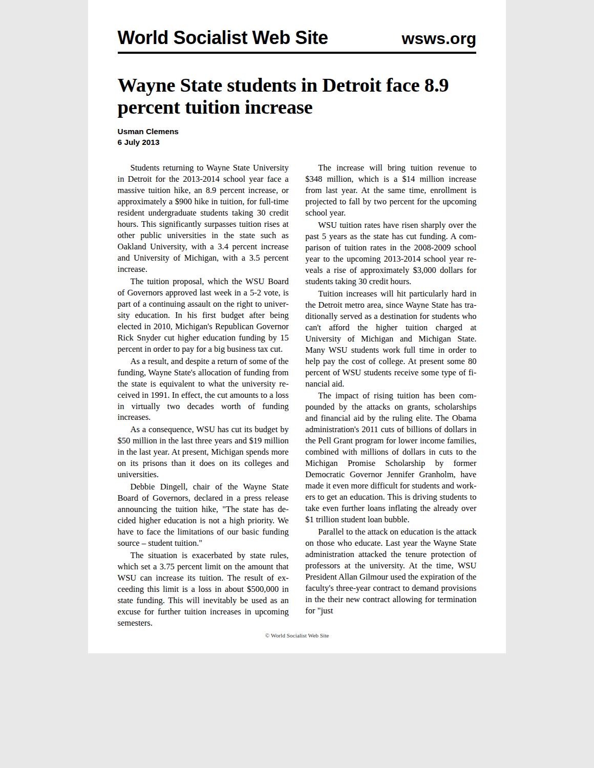World Socialist Web Site
wsws.org
Wayne State students in Detroit face 8.9 percent tuition increase
Usman Clemens
6 July 2013
Students returning to Wayne State University in Detroit for the 2013-2014 school year face a massive tuition hike, an 8.9 percent increase, or approximately a $900 hike in tuition, for full-time resident undergraduate students taking 30 credit hours. This significantly surpasses tuition rises at other public universities in the state such as Oakland University, with a 3.4 percent increase and University of Michigan, with a 3.5 percent increase.
The tuition proposal, which the WSU Board of Governors approved last week in a 5-2 vote, is part of a continuing assault on the right to university education. In his first budget after being elected in 2010, Michigan's Republican Governor Rick Snyder cut higher education funding by 15 percent in order to pay for a big business tax cut.
As a result, and despite a return of some of the funding, Wayne State's allocation of funding from the state is equivalent to what the university received in 1991. In effect, the cut amounts to a loss in virtually two decades worth of funding increases.
As a consequence, WSU has cut its budget by $50 million in the last three years and $19 million in the last year. At present, Michigan spends more on its prisons than it does on its colleges and universities.
Debbie Dingell, chair of the Wayne State Board of Governors, declared in a press release announcing the tuition hike, "The state has decided higher education is not a high priority. We have to face the limitations of our basic funding source – student tuition."
The situation is exacerbated by state rules, which set a 3.75 percent limit on the amount that WSU can increase its tuition. The result of exceeding this limit is a loss in about $500,000 in state funding. This will inevitably be used as an excuse for further tuition increases in upcoming semesters.
The increase will bring tuition revenue to $348 million, which is a $14 million increase from last year. At the same time, enrollment is projected to fall by two percent for the upcoming school year.
WSU tuition rates have risen sharply over the past 5 years as the state has cut funding. A comparison of tuition rates in the 2008-2009 school year to the upcoming 2013-2014 school year reveals a rise of approximately $3,000 dollars for students taking 30 credit hours.
Tuition increases will hit particularly hard in the Detroit metro area, since Wayne State has traditionally served as a destination for students who can't afford the higher tuition charged at University of Michigan and Michigan State. Many WSU students work full time in order to help pay the cost of college. At present some 80 percent of WSU students receive some type of financial aid.
The impact of rising tuition has been compounded by the attacks on grants, scholarships and financial aid by the ruling elite. The Obama administration's 2011 cuts of billions of dollars in the Pell Grant program for lower income families, combined with millions of dollars in cuts to the Michigan Promise Scholarship by former Democratic Governor Jennifer Granholm, have made it even more difficult for students and workers to get an education. This is driving students to take even further loans inflating the already over $1 trillion student loan bubble.
Parallel to the attack on education is the attack on those who educate. Last year the Wayne State administration attacked the tenure protection of professors at the university. At the time, WSU President Allan Gilmour used the expiration of the faculty's three-year contract to demand provisions in the their new contract allowing for termination for "just
© World Socialist Web Site